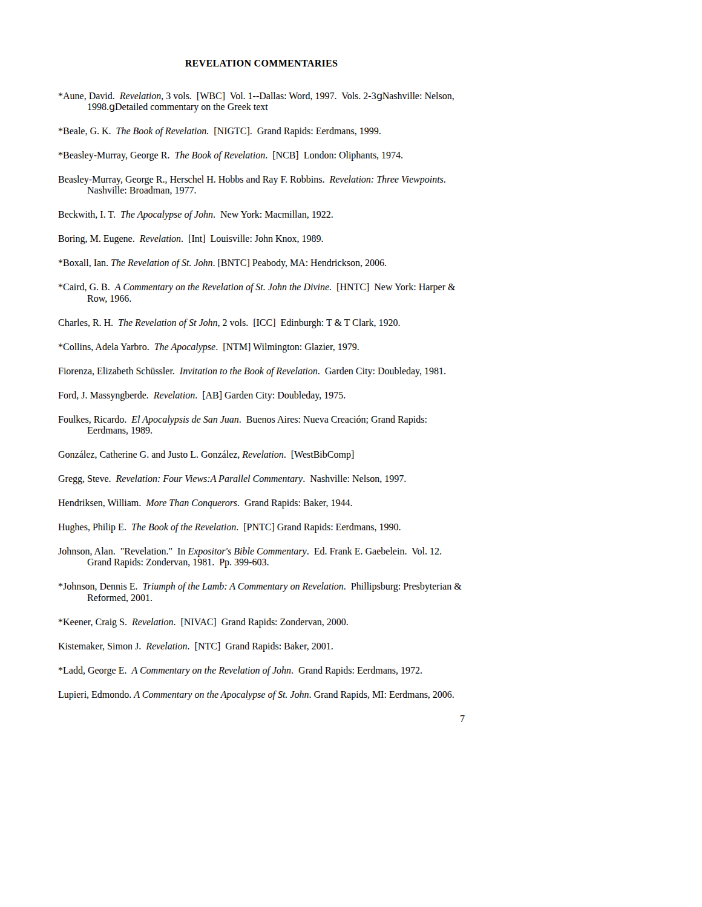REVELATION COMMENTARIES
*Aune, David. Revelation, 3 vols. [WBC] Vol. 1--Dallas: Word, 1997. Vols. 2-3ցNashville: Nelson, 1998.ցDetailed commentary on the Greek text
*Beale, G. K. The Book of Revelation. [NIGTC]. Grand Rapids: Eerdmans, 1999.
*Beasley-Murray, George R. The Book of Revelation. [NCB] London: Oliphants, 1974.
Beasley-Murray, George R., Herschel H. Hobbs and Ray F. Robbins. Revelation: Three Viewpoints. Nashville: Broadman, 1977.
Beckwith, I. T. The Apocalypse of John. New York: Macmillan, 1922.
Boring, M. Eugene. Revelation. [Int] Louisville: John Knox, 1989.
*Boxall, Ian. The Revelation of St. John. [BNTC] Peabody, MA: Hendrickson, 2006.
*Caird, G. B. A Commentary on the Revelation of St. John the Divine. [HNTC] New York: Harper & Row, 1966.
Charles, R. H. The Revelation of St John, 2 vols. [ICC] Edinburgh: T & T Clark, 1920.
*Collins, Adela Yarbro. The Apocalypse. [NTM] Wilmington: Glazier, 1979.
Fiorenza, Elizabeth Schüssler. Invitation to the Book of Revelation. Garden City: Doubleday, 1981.
Ford, J. Massyngberde. Revelation. [AB] Garden City: Doubleday, 1975.
Foulkes, Ricardo. El Apocalypsis de San Juan. Buenos Aires: Nueva Creación; Grand Rapids: Eerdmans, 1989.
González, Catherine G. and Justo L. González, Revelation. [WestBibComp]
Gregg, Steve. Revelation: Four Views:A Parallel Commentary. Nashville: Nelson, 1997.
Hendriksen, William. More Than Conquerors. Grand Rapids: Baker, 1944.
Hughes, Philip E. The Book of the Revelation. [PNTC] Grand Rapids: Eerdmans, 1990.
Johnson, Alan. "Revelation." In Expositor's Bible Commentary. Ed. Frank E. Gaebelein. Vol. 12. Grand Rapids: Zondervan, 1981. Pp. 399-603.
*Johnson, Dennis E. Triumph of the Lamb: A Commentary on Revelation. Phillipsburg: Presbyterian & Reformed, 2001.
*Keener, Craig S. Revelation. [NIVAC] Grand Rapids: Zondervan, 2000.
Kistemaker, Simon J. Revelation. [NTC] Grand Rapids: Baker, 2001.
*Ladd, George E. A Commentary on the Revelation of John. Grand Rapids: Eerdmans, 1972.
Lupieri, Edmondo. A Commentary on the Apocalypse of St. John. Grand Rapids, MI: Eerdmans, 2006.
7